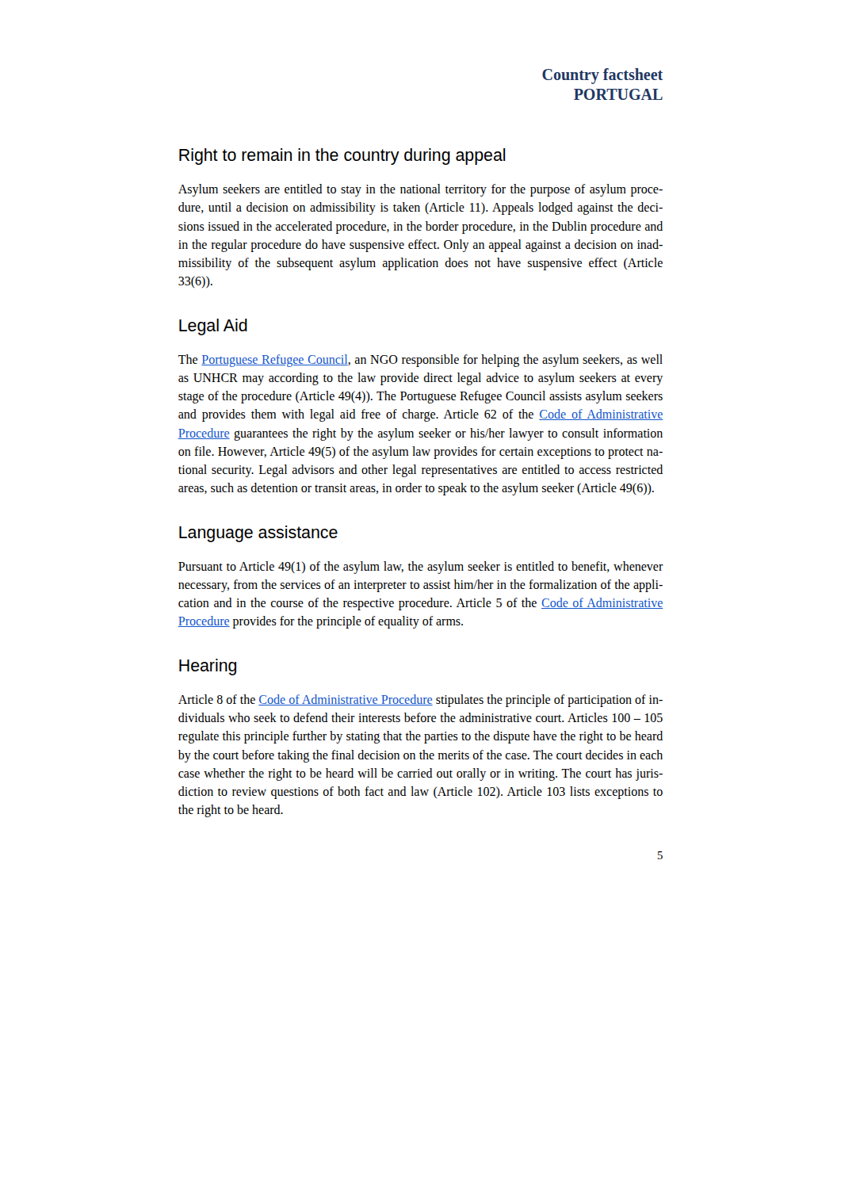Country factsheet PORTUGAL
Right to remain in the country during appeal
Asylum seekers are entitled to stay in the national territory for the purpose of asylum procedure, until a decision on admissibility is taken (Article 11). Appeals lodged against the decisions issued in the accelerated procedure, in the border procedure, in the Dublin procedure and in the regular procedure do have suspensive effect. Only an appeal against a decision on inadmissibility of the subsequent asylum application does not have suspensive effect (Article 33(6)).
Legal Aid
The Portuguese Refugee Council, an NGO responsible for helping the asylum seekers, as well as UNHCR may according to the law provide direct legal advice to asylum seekers at every stage of the procedure (Article 49(4)). The Portuguese Refugee Council assists asylum seekers and provides them with legal aid free of charge. Article 62 of the Code of Administrative Procedure guarantees the right by the asylum seeker or his/her lawyer to consult information on file. However, Article 49(5) of the asylum law provides for certain exceptions to protect national security. Legal advisors and other legal representatives are entitled to access restricted areas, such as detention or transit areas, in order to speak to the asylum seeker (Article 49(6)).
Language assistance
Pursuant to Article 49(1) of the asylum law, the asylum seeker is entitled to benefit, whenever necessary, from the services of an interpreter to assist him/her in the formalization of the application and in the course of the respective procedure. Article 5 of the Code of Administrative Procedure provides for the principle of equality of arms.
Hearing
Article 8 of the Code of Administrative Procedure stipulates the principle of participation of individuals who seek to defend their interests before the administrative court. Articles 100 – 105 regulate this principle further by stating that the parties to the dispute have the right to be heard by the court before taking the final decision on the merits of the case. The court decides in each case whether the right to be heard will be carried out orally or in writing. The court has jurisdiction to review questions of both fact and law (Article 102). Article 103 lists exceptions to the right to be heard.
5